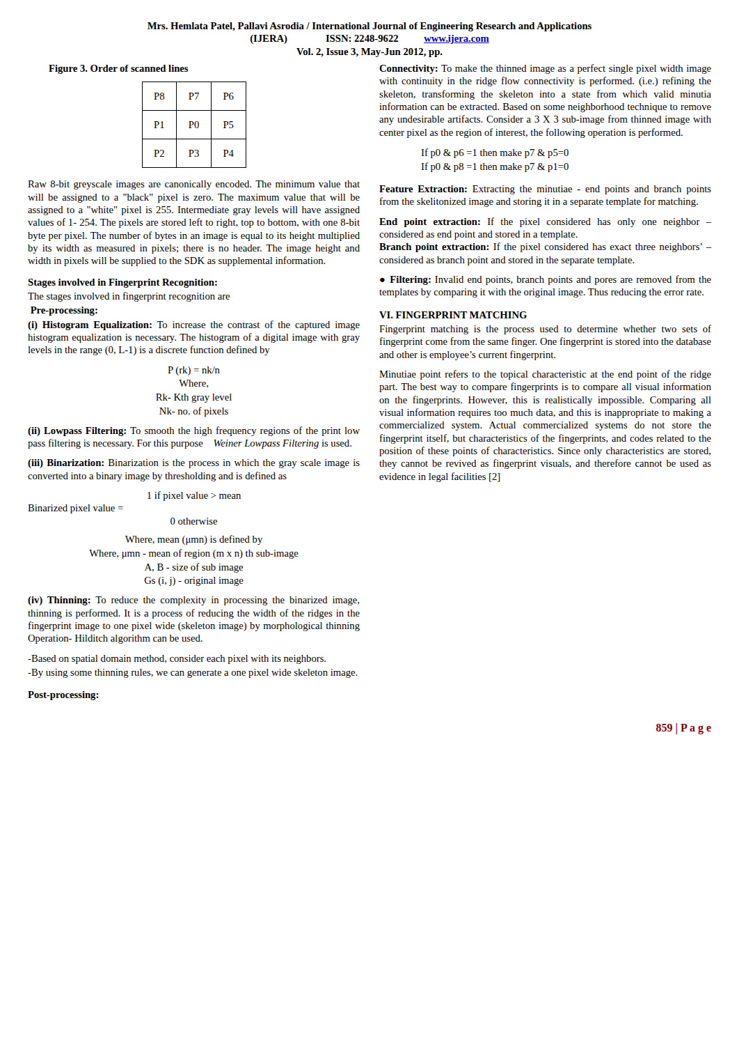Mrs. Hemlata Patel, Pallavi Asrodia / International Journal of Engineering Research and Applications (IJERA) ISSN: 2248-9622 www.ijera.com Vol. 2, Issue 3, May-Jun 2012, pp.
Figure 3. Order of scanned lines
| P8 | P7 | P6 |
| P1 | P0 | P5 |
| P2 | P3 | P4 |
Raw 8-bit greyscale images are canonically encoded. The minimum value that will be assigned to a "black" pixel is zero. The maximum value that will be assigned to a "white" pixel is 255. Intermediate gray levels will have assigned values of 1- 254. The pixels are stored left to right, top to bottom, with one 8-bit byte per pixel. The number of bytes in an image is equal to its height multiplied by its width as measured in pixels; there is no header. The image height and width in pixels will be supplied to the SDK as supplemental information.
Stages involved in Fingerprint Recognition:
The stages involved in fingerprint recognition are
Pre-processing:
(i) Histogram Equalization: To increase the contrast of the captured image histogram equalization is necessary. The histogram of a digital image with gray levels in the range (0, L-1) is a discrete function defined by
P (rk) = nk/n
Where,
Rk- Kth gray level
Nk- no. of pixels
(ii) Lowpass Filtering: To smooth the high frequency regions of the print low pass filtering is necessary. For this purpose Weiner Lowpass Filtering is used.
(iii) Binarization: Binarization is the process in which the gray scale image is converted into a binary image by thresholding and is defined as
1 if pixel value > mean
Binarized pixel value =
0 otherwise
Where, mean (μmn) is defined by
Where, μmn - mean of region (m x n) th sub-image
A, B - size of sub image
Gs (i, j) - original image
(iv) Thinning: To reduce the complexity in processing the binarized image, thinning is performed. It is a process of reducing the width of the ridges in the fingerprint image to one pixel wide (skeleton image) by morphological thinning Operation- Hilditch algorithm can be used.
-Based on spatial domain method, consider each pixel with its neighbors.
-By using some thinning rules, we can generate a one pixel wide skeleton image.
Post-processing:
Connectivity: To make the thinned image as a perfect single pixel width image with continuity in the ridge flow connectivity is performed. (i.e.) refining the skeleton, transforming the skeleton into a state from which valid minutia information can be extracted. Based on some neighborhood technique to remove any undesirable artifacts. Consider a 3 X 3 sub-image from thinned image with center pixel as the region of interest, the following operation is performed.
If p0 & p6 =1 then make p7 & p5=0 If p0 & p8 =1 then make p7 & p1=0
Feature Extraction: Extracting the minutiae - end points and branch points from the skelitonized image and storing it in a separate template for matching.
End point extraction: If the pixel considered has only one neighbor –considered as end point and stored in a template.
Branch point extraction: If the pixel considered has exact three neighbors’ – considered as branch point and stored in the separate template.
● Filtering: Invalid end points, branch points and pores are removed from the templates by comparing it with the original image. Thus reducing the error rate.
VI. FINGERPRINT MATCHING
Fingerprint matching is the process used to determine whether two sets of fingerprint come from the same finger. One fingerprint is stored into the database and other is employee’s current fingerprint.
Minutiae point refers to the topical characteristic at the end point of the ridge part. The best way to compare fingerprints is to compare all visual information on the fingerprints. However, this is realistically impossible. Comparing all visual information requires too much data, and this is inappropriate to making a commercialized system. Actual commercialized systems do not store the fingerprint itself, but characteristics of the fingerprints, and codes related to the position of these points of characteristics. Since only characteristics are stored, they cannot be revived as fingerprint visuals, and therefore cannot be used as evidence in legal facilities [2]
859 | P a g e